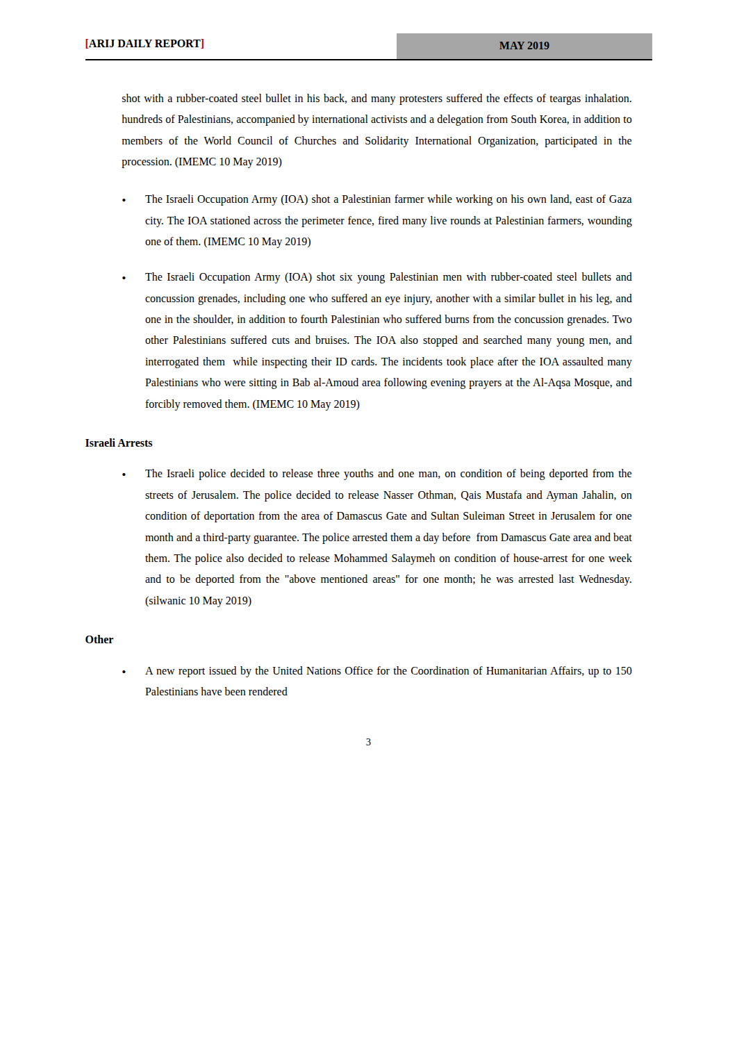[ARIJ DAILY REPORT]
MAY 2019
shot with a rubber-coated steel bullet in his back, and many protesters suffered the effects of teargas inhalation. hundreds of Palestinians, accompanied by international activists and a delegation from South Korea, in addition to members of the World Council of Churches and Solidarity International Organization, participated in the procession. (IMEMC 10 May 2019)
The Israeli Occupation Army (IOA) shot a Palestinian farmer while working on his own land, east of Gaza city. The IOA stationed across the perimeter fence, fired many live rounds at Palestinian farmers, wounding one of them. (IMEMC 10 May 2019)
The Israeli Occupation Army (IOA) shot six young Palestinian men with rubber-coated steel bullets and concussion grenades, including one who suffered an eye injury, another with a similar bullet in his leg, and one in the shoulder, in addition to fourth Palestinian who suffered burns from the concussion grenades. Two other Palestinians suffered cuts and bruises. The IOA also stopped and searched many young men, and interrogated them while inspecting their ID cards. The incidents took place after the IOA assaulted many Palestinians who were sitting in Bab al-Amoud area following evening prayers at the Al-Aqsa Mosque, and forcibly removed them. (IMEMC 10 May 2019)
Israeli Arrests
The Israeli police decided to release three youths and one man, on condition of being deported from the streets of Jerusalem. The police decided to release Nasser Othman, Qais Mustafa and Ayman Jahalin, on condition of deportation from the area of Damascus Gate and Sultan Suleiman Street in Jerusalem for one month and a third-party guarantee. The police arrested them a day before from Damascus Gate area and beat them. The police also decided to release Mohammed Salaymeh on condition of house-arrest for one week and to be deported from the "above mentioned areas" for one month; he was arrested last Wednesday. (silwanic 10 May 2019)
Other
A new report issued by the United Nations Office for the Coordination of Humanitarian Affairs, up to 150 Palestinians have been rendered
3